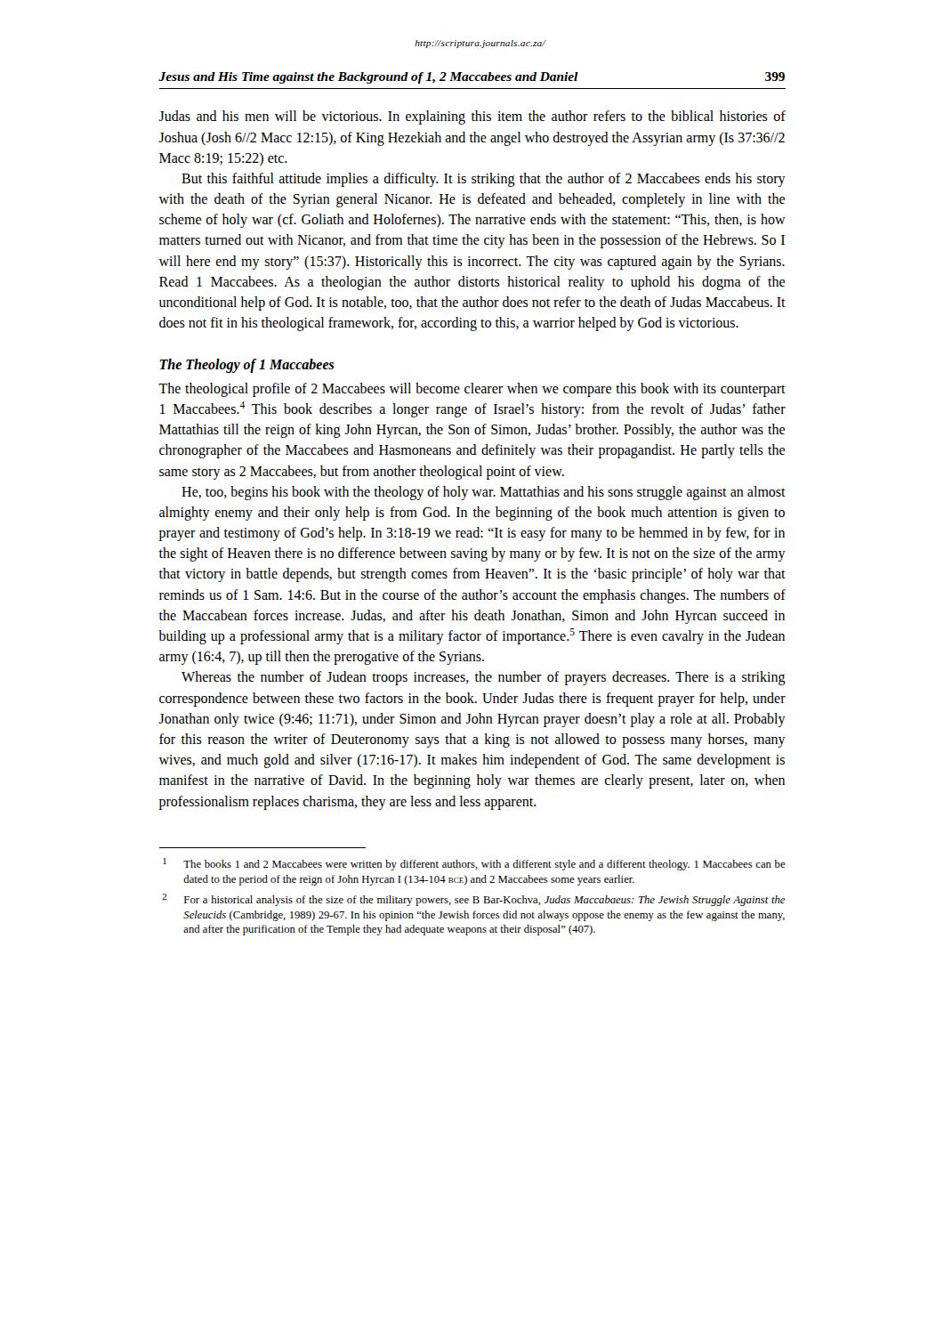http://scriptura.journals.ac.za/
Jesus and His Time against the Background of 1, 2 Maccabees and Daniel 399
Judas and his men will be victorious. In explaining this item the author refers to the biblical histories of Joshua (Josh 6//2 Macc 12:15), of King Hezekiah and the angel who destroyed the Assyrian army (Is 37:36//2 Macc 8:19; 15:22) etc.
But this faithful attitude implies a difficulty. It is striking that the author of 2 Maccabees ends his story with the death of the Syrian general Nicanor. He is defeated and beheaded, completely in line with the scheme of holy war (cf. Goliath and Holofernes). The narrative ends with the statement: “This, then, is how matters turned out with Nicanor, and from that time the city has been in the possession of the Hebrews. So I will here end my story” (15:37). Historically this is incorrect. The city was captured again by the Syrians. Read 1 Maccabees. As a theologian the author distorts historical reality to uphold his dogma of the unconditional help of God. It is notable, too, that the author does not refer to the death of Judas Maccabeus. It does not fit in his theological framework, for, according to this, a warrior helped by God is victorious.
The Theology of 1 Maccabees
The theological profile of 2 Maccabees will become clearer when we compare this book with its counterpart 1 Maccabees.4 This book describes a longer range of Israel’s history: from the revolt of Judas’ father Mattathias till the reign of king John Hyrcan, the Son of Simon, Judas’ brother. Possibly, the author was the chronographer of the Maccabees and Hasmoneans and definitely was their propagandist. He partly tells the same story as 2 Maccabees, but from another theological point of view.
He, too, begins his book with the theology of holy war. Mattathias and his sons struggle against an almost almighty enemy and their only help is from God. In the beginning of the book much attention is given to prayer and testimony of God’s help. In 3:18-19 we read: “It is easy for many to be hemmed in by few, for in the sight of Heaven there is no difference between saving by many or by few. It is not on the size of the army that victory in battle depends, but strength comes from Heaven”. It is the ‘basic principle’ of holy war that reminds us of 1 Sam. 14:6. But in the course of the author’s account the emphasis changes. The numbers of the Maccabean forces increase. Judas, and after his death Jonathan, Simon and John Hyrcan succeed in building up a professional army that is a military factor of importance.5 There is even cavalry in the Judean army (16:4, 7), up till then the prerogative of the Syrians.
Whereas the number of Judean troops increases, the number of prayers decreases. There is a striking correspondence between these two factors in the book. Under Judas there is frequent prayer for help, under Jonathan only twice (9:46; 11:71), under Simon and John Hyrcan prayer doesn’t play a role at all. Probably for this reason the writer of Deuteronomy says that a king is not allowed to possess many horses, many wives, and much gold and silver (17:16-17). It makes him independent of God. The same development is manifest in the narrative of David. In the beginning holy war themes are clearly present, later on, when professionalism replaces charisma, they are less and less apparent.
The books 1 and 2 Maccabees were written by different authors, with a different style and a different theology. 1 Maccabees can be dated to the period of the reign of John Hyrcan I (134-104 bce) and 2 Maccabees some years earlier.
For a historical analysis of the size of the military powers, see B Bar-Kochva, Judas Maccabaeus: The Jewish Struggle Against the Seleucids (Cambridge, 1989) 29-67. In his opinion “the Jewish forces did not always oppose the enemy as the few against the many, and after the purification of the Temple they had adequate weapons at their disposal” (407).